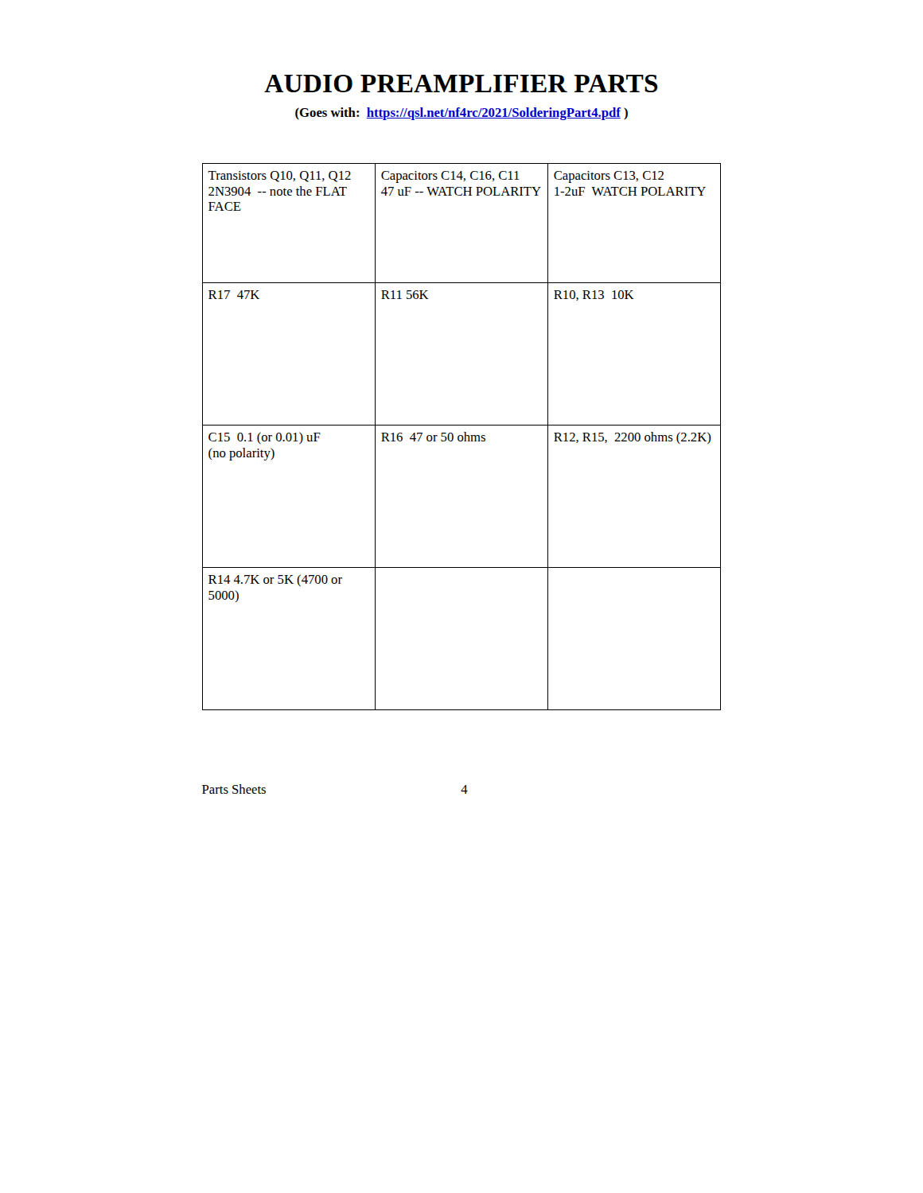AUDIO PREAMPLIFIER PARTS
(Goes with: https://qsl.net/nf4rc/2021/SolderingPart4.pdf )
| Transistors Q10, Q11, Q12 2N3904 -- note the FLAT FACE | Capacitors C14, C16, C11 47 uF -- WATCH POLARITY | Capacitors C13, C12 1-2uF WATCH POLARITY |
| R17 47K | R11 56K | R10, R13 10K |
| C15 0.1 (or 0.01) uF (no polarity) | R16 47 or 50 ohms | R12, R15, 2200 ohms (2.2K) |
| R14 4.7K or 5K (4700 or 5000) | | |
Parts Sheets 4